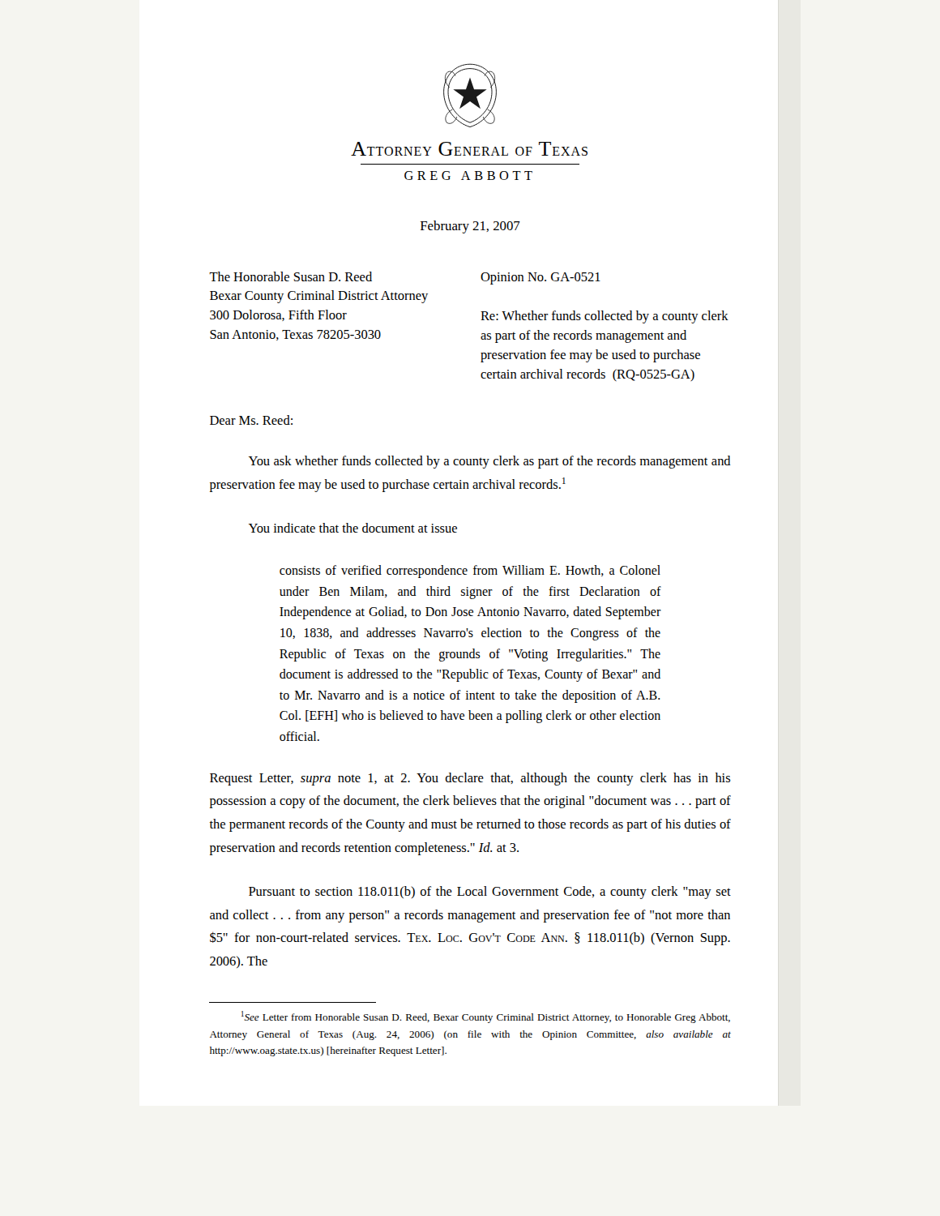Attorney General of Texas
GREG ABBOTT
February 21, 2007
The Honorable Susan D. Reed
Bexar County Criminal District Attorney
300 Dolorosa, Fifth Floor
San Antonio, Texas 78205-3030
Opinion No. GA-0521
Re: Whether funds collected by a county clerk as part of the records management and preservation fee may be used to purchase certain archival records (RQ-0525-GA)
Dear Ms. Reed:
You ask whether funds collected by a county clerk as part of the records management and preservation fee may be used to purchase certain archival records.1
You indicate that the document at issue
consists of verified correspondence from William E. Howth, a Colonel under Ben Milam, and third signer of the first Declaration of Independence at Goliad, to Don Jose Antonio Navarro, dated September 10, 1838, and addresses Navarro's election to the Congress of the Republic of Texas on the grounds of "Voting Irregularities." The document is addressed to the "Republic of Texas, County of Bexar" and to Mr. Navarro and is a notice of intent to take the deposition of A.B. Col. [EFH] who is believed to have been a polling clerk or other election official.
Request Letter, supra note 1, at 2. You declare that, although the county clerk has in his possession a copy of the document, the clerk believes that the original "document was . . . part of the permanent records of the County and must be returned to those records as part of his duties of preservation and records retention completeness." Id. at 3.
Pursuant to section 118.011(b) of the Local Government Code, a county clerk "may set and collect . . . from any person" a records management and preservation fee of "not more than $5" for non-court-related services. Tex. Loc. Gov't Code Ann. § 118.011(b) (Vernon Supp. 2006). The
1See Letter from Honorable Susan D. Reed, Bexar County Criminal District Attorney, to Honorable Greg Abbott, Attorney General of Texas (Aug. 24, 2006) (on file with the Opinion Committee, also available at http://www.oag.state.tx.us) [hereinafter Request Letter].